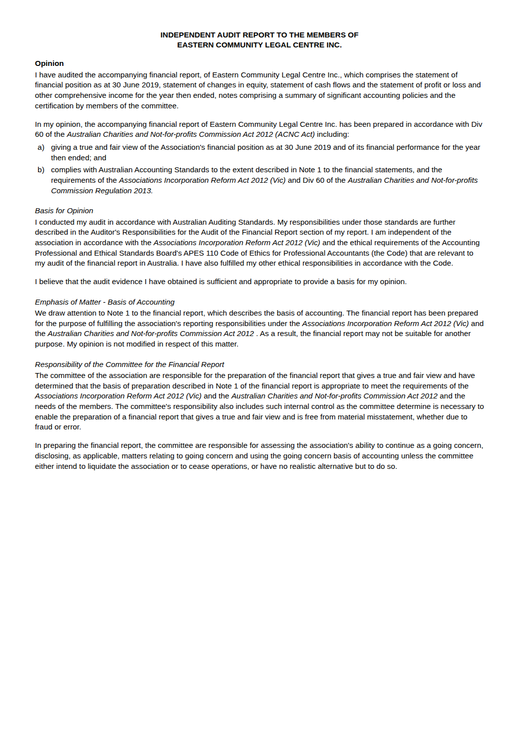INDEPENDENT AUDIT REPORT TO THE MEMBERS OF
EASTERN COMMUNITY LEGAL CENTRE INC.
Opinion
I have audited the accompanying financial report, of Eastern Community Legal Centre Inc., which comprises the statement of financial position as at 30 June 2019, statement of changes in equity, statement of cash flows and the statement of profit or loss and other comprehensive income for the year then ended, notes comprising a summary of significant accounting policies and the certification by members of the committee.
In my opinion, the accompanying financial report of Eastern Community Legal Centre Inc. has been prepared in accordance with Div 60 of the Australian Charities and Not-for-profits Commission Act 2012 (ACNC Act) including:
a) giving a true and fair view of the Association's financial position as at 30 June 2019 and of its financial performance for the year then ended; and
b) complies with Australian Accounting Standards to the extent described in Note 1 to the financial statements, and the requirements of the Associations Incorporation Reform Act 2012 (Vic) and Div 60 of the Australian Charities and Not-for-profits Commission Regulation 2013.
Basis for Opinion
I conducted my audit in accordance with Australian Auditing Standards. My responsibilities under those standards are further described in the Auditor's Responsibilities for the Audit of the Financial Report section of my report. I am independent of the association in accordance with the Associations Incorporation Reform Act 2012 (Vic) and the ethical requirements of the Accounting Professional and Ethical Standards Board's APES 110 Code of Ethics for Professional Accountants (the Code) that are relevant to my audit of the financial report in Australia. I have also fulfilled my other ethical responsibilities in accordance with the Code.
I believe that the audit evidence I have obtained is sufficient and appropriate to provide a basis for my opinion.
Emphasis of Matter - Basis of Accounting
We draw attention to Note 1 to the financial report, which describes the basis of accounting. The financial report has been prepared for the purpose of fulfilling the association's reporting responsibilities under the Associations Incorporation Reform Act 2012 (Vic) and the Australian Charities and Not-for-profits Commission Act 2012 . As a result, the financial report may not be suitable for another purpose. My opinion is not modified in respect of this matter.
Responsibility of the Committee for the Financial Report
The committee of the association are responsible for the preparation of the financial report that gives a true and fair view and have determined that the basis of preparation described in Note 1 of the financial report is appropriate to meet the requirements of the Associations Incorporation Reform Act 2012 (Vic) and the Australian Charities and Not-for-profits Commission Act 2012 and the needs of the members. The committee's responsibility also includes such internal control as the committee determine is necessary to enable the preparation of a financial report that gives a true and fair view and is free from material misstatement, whether due to fraud or error.
In preparing the financial report, the committee are responsible for assessing the association's ability to continue as a going concern, disclosing, as applicable, matters relating to going concern and using the going concern basis of accounting unless the committee either intend to liquidate the association or to cease operations, or have no realistic alternative but to do so.